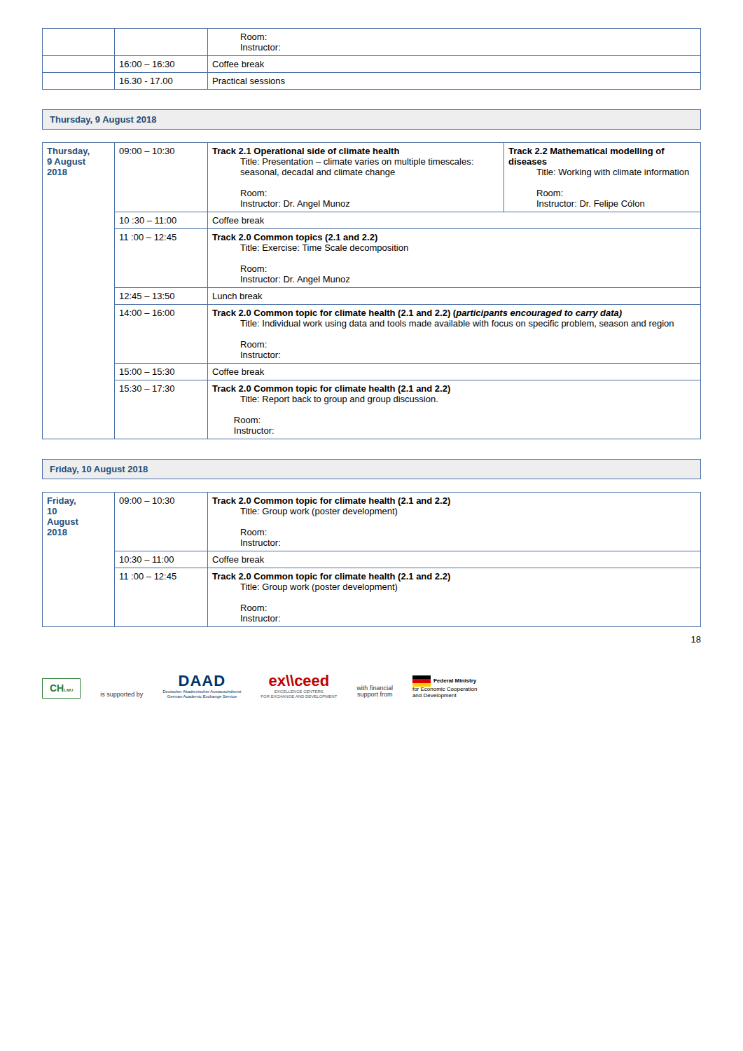| | | Room: Instructor: |
| | 16:00 – 16:30 | Coffee break |
| | 16.30 - 17.00 | Practical sessions |
Thursday, 9 August 2018
| Thursday, 9 August 2018 | 09:00 – 10:30 | Track 2.1 Operational side of climate health Title: Presentation – climate varies on multiple timescales: seasonal, decadal and climate change Room: Instructor: Dr. Angel Munoz | Track 2.2 Mathematical modelling of diseases Title: Working with climate information Room: Instructor: Dr. Felipe Cólon |
| 10 :30 – 11:00 | Coffee break |
| 11 :00 – 12:45 | Track 2.0 Common topics (2.1 and 2.2) Title: Exercise: Time Scale decomposition Room: Instructor: Dr. Angel Munoz |
| 12:45 – 13:50 | Lunch break |
| 14:00 – 16:00 | Track 2.0 Common topic for climate health (2.1 and 2.2) ( participants encouraged to carry data) Title: Individual work using data and tools made available with focus on specific problem, season and region Room: Instructor: |
| 15:00 – 15:30 | Coffee break |
| 15:30 – 17:30 | Track 2.0 Common topic for climate health (2.1 and 2.2) Title: Report back to group and group discussion. Room: Instructor: |
Friday, 10 August 2018
| Friday, 10 August 2018 | 09:00 – 10:30 | Track 2.0 Common topic for climate health (2.1 and 2.2) Title: Group work (poster development) Room: Instructor: |
| 10:30 – 11:00 | Coffee break |
| 11 :00 – 12:45 | Track 2.0 Common topic for climate health (2.1 and 2.2) Title: Group work (poster development) Room: Instructor: |
18
CHLMU
is supported by
DAAD
Deutscher Akademischer Austauschdienst
German Academic Exchange Service
ex\\ceed
EXCELLENCE CENTERS
FOR EXCHANGE AND DEVELOPMENT
with financial
support from
Federal Ministry
for Economic Cooperation
and Development